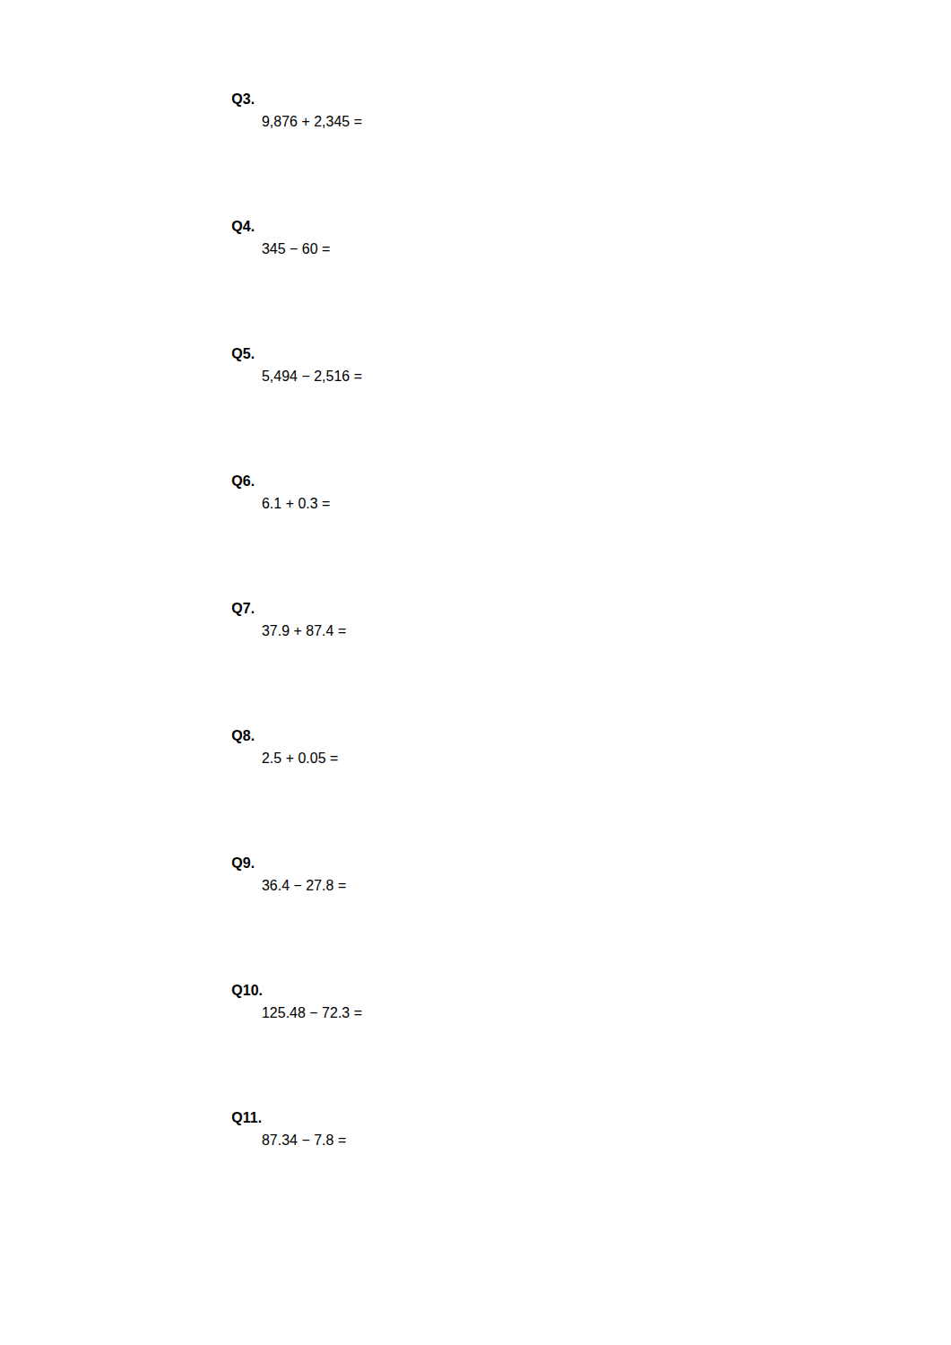Q3.
9,876 + 2,345 =
Q4.
345 − 60 =
Q5.
5,494 − 2,516 =
Q6.
6.1 + 0.3 =
Q7.
37.9 + 87.4 =
Q8.
2.5 + 0.05 =
Q9.
36.4 − 27.8 =
Q10.
125.48 − 72.3 =
Q11.
87.34 − 7.8 =